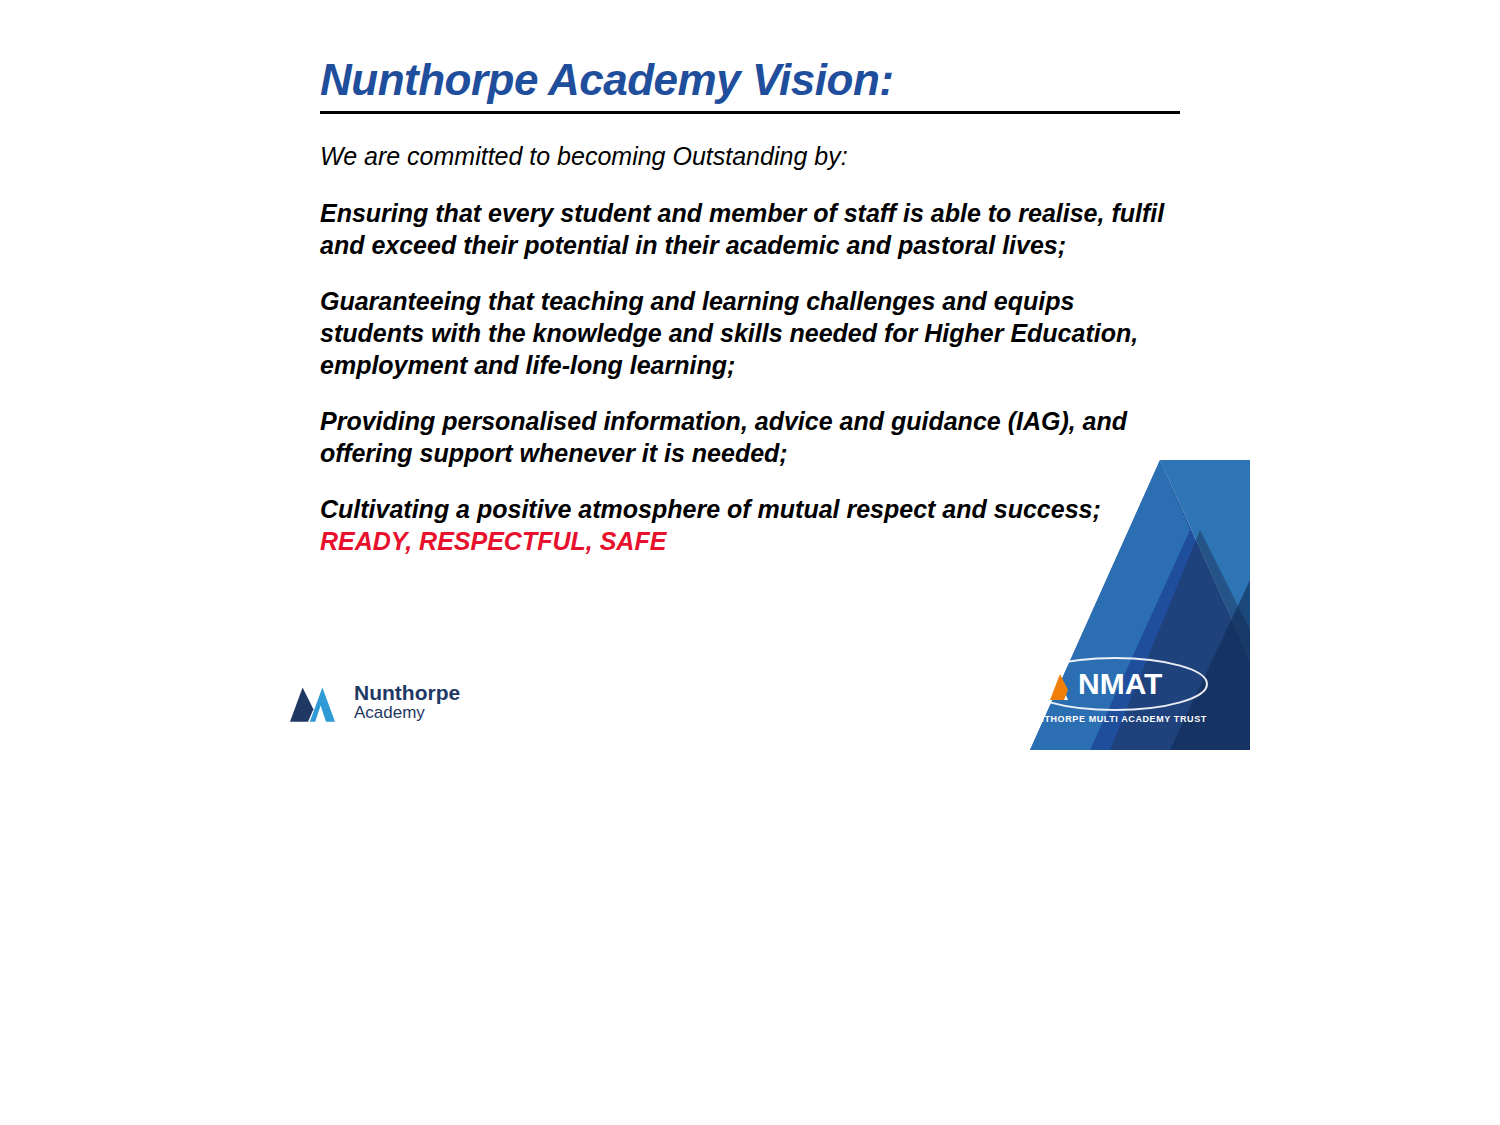Nunthorpe Academy Vision:
We are committed to becoming Outstanding by:
Ensuring that every student and member of staff is able to realise, fulfil and exceed their potential in their academic and pastoral lives;
Guaranteeing that teaching and learning challenges and equips students with the knowledge and skills needed for Higher Education, employment and life-long learning;
Providing personalised information, advice and guidance (IAG), and offering support whenever it is needed;
Cultivating a positive atmosphere of mutual respect and success; READY, RESPECTFUL, SAFE
Nunthorpe Academy
NMAT NUNTHORPE MULTI ACADEMY TRUST